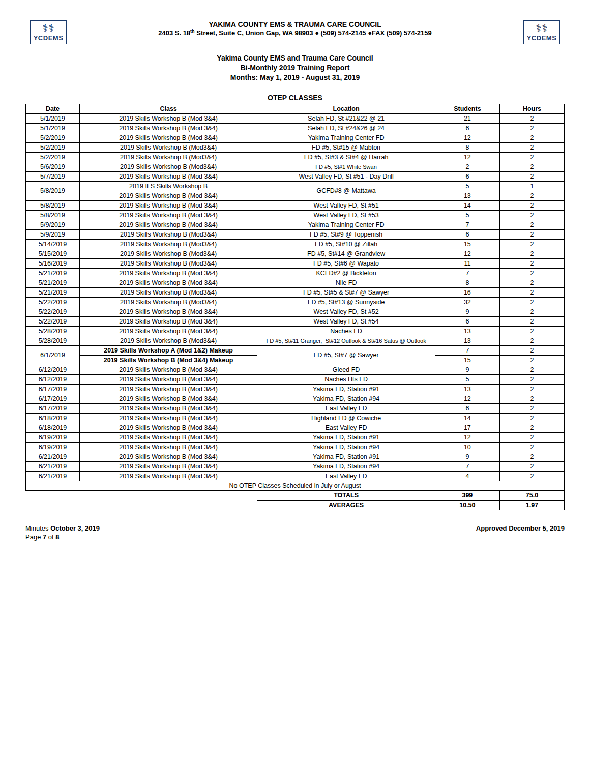⚕⚕
YCDEMS
YAKIMA COUNTY EMS & TRAUMA CARE COUNCIL
2403 S. 18th Street, Suite C, Union Gap, WA 98903 ● (509) 574-2145 ●FAX (509) 574-2159
⚕⚕
YCDEMS
Yakima County EMS and Trauma Care Council
Bi-Monthly 2019 Training Report
Months: May 1, 2019 - August 31, 2019
OTEP CLASSES
| Date | Class | Location | Students | Hours |
| --- | --- | --- | --- | --- |
| 5/1/2019 | 2019 Skills Workshop B (Mod 3&4) | Selah FD, St #21&22 @ 21 | 21 | 2 |
| 5/1/2019 | 2019 Skills Workshop B (Mod 3&4) | Selah FD, St #24&26 @ 24 | 6 | 2 |
| 5/2/2019 | 2019 Skills Workshop B (Mod 3&4) | Yakima Training Center FD | 12 | 2 |
| 5/2/2019 | 2019 Skills Workshop B (Mod3&4) | FD #5, St#15 @ Mabton | 8 | 2 |
| 5/2/2019 | 2019 Skills Workshop B (Mod3&4) | FD #5, St#3 & St#4 @ Harrah | 12 | 2 |
| 5/6/2019 | 2019 Skills Workshop B (Mod3&4) | FD #5, St#1 White Swan | 2 | 2 |
| 5/7/2019 | 2019 Skills Workshop B (Mod 3&4) | West Valley FD, St #51 - Day Drill | 6 | 2 |
| 5/8/2019 | 2019 ILS Skills Workshop B | GCFD#8 @ Mattawa | 5 | 1 |
| 2019 Skills Workshop B (Mod 3&4) | 13 | 2 |
| 5/8/2019 | 2019 Skills Workshop B (Mod 3&4) | West Valley FD, St #51 | 14 | 2 |
| 5/8/2019 | 2019 Skills Workshop B (Mod 3&4) | West Valley FD, St #53 | 5 | 2 |
| 5/9/2019 | 2019 Skills Workshop B (Mod 3&4) | Yakima Training Center FD | 7 | 2 |
| 5/9/2019 | 2019 Skills Workshop B (Mod3&4) | FD #5, St#9 @ Toppenish | 6 | 2 |
| 5/14/2019 | 2019 Skills Workshop B (Mod3&4) | FD #5, St#10 @ Zillah | 15 | 2 |
| 5/15/2019 | 2019 Skills Workshop B (Mod3&4) | FD #5, St#14 @ Grandview | 12 | 2 |
| 5/16/2019 | 2019 Skills Workshop B (Mod3&4) | FD #5, St#6 @ Wapato | 11 | 2 |
| 5/21/2019 | 2019 Skills Workshop B (Mod 3&4) | KCFD#2 @ Bickleton | 7 | 2 |
| 5/21/2019 | 2019 Skills Workshop B (Mod 3&4) | Nile FD | 8 | 2 |
| 5/21/2019 | 2019 Skills Workshop B (Mod3&4) | FD #5, St#5 & St#7 @ Sawyer | 16 | 2 |
| 5/22/2019 | 2019 Skills Workshop B (Mod3&4) | FD #5, St#13 @ Sunnyside | 32 | 2 |
| 5/22/2019 | 2019 Skills Workshop B (Mod 3&4) | West Valley FD, St #52 | 9 | 2 |
| 5/22/2019 | 2019 Skills Workshop B (Mod 3&4) | West Valley FD, St #54 | 6 | 2 |
| 5/28/2019 | 2019 Skills Workshop B (Mod 3&4) | Naches FD | 13 | 2 |
| 5/28/2019 | 2019 Skills Workshop B (Mod3&4) | FD #5, St#11 Granger, St#12 Outlook & St#16 Satus @ Outlook | 13 | 2 |
| 6/1/2019 | 2019 Skills Workshop A (Mod 1&2) Makeup | FD #5, St#7 @ Sawyer | 7 | 2 |
| 2019 Skills Workshop B (Mod 3&4) Makeup | 15 | 2 |
| 6/12/2019 | 2019 Skills Workshop B (Mod 3&4) | Gleed FD | 9 | 2 |
| 6/12/2019 | 2019 Skills Workshop B (Mod 3&4) | Naches Hts FD | 5 | 2 |
| 6/17/2019 | 2019 Skills Workshop B (Mod 3&4) | Yakima FD, Station #91 | 13 | 2 |
| 6/17/2019 | 2019 Skills Workshop B (Mod 3&4) | Yakima FD, Station #94 | 12 | 2 |
| 6/17/2019 | 2019 Skills Workshop B (Mod 3&4) | East Valley FD | 6 | 2 |
| 6/18/2019 | 2019 Skills Workshop B (Mod 3&4) | Highland FD @ Cowiche | 14 | 2 |
| 6/18/2019 | 2019 Skills Workshop B (Mod 3&4) | East Valley FD | 17 | 2 |
| 6/19/2019 | 2019 Skills Workshop B (Mod 3&4) | Yakima FD, Station #91 | 12 | 2 |
| 6/19/2019 | 2019 Skills Workshop B (Mod 3&4) | Yakima FD, Station #94 | 10 | 2 |
| 6/21/2019 | 2019 Skills Workshop B (Mod 3&4) | Yakima FD, Station #91 | 9 | 2 |
| 6/21/2019 | 2019 Skills Workshop B (Mod 3&4) | Yakima FD, Station #94 | 7 | 2 |
| 6/21/2019 | 2019 Skills Workshop B (Mod 3&4) | East Valley FD | 4 | 2 |
| No OTEP Classes Scheduled in July or August |
| | TOTALS | 399 | 75.0 |
| | AVERAGES | 10.50 | 1.97 |
Minutes October 3, 2019
Page 7 of 8
Approved December 5, 2019